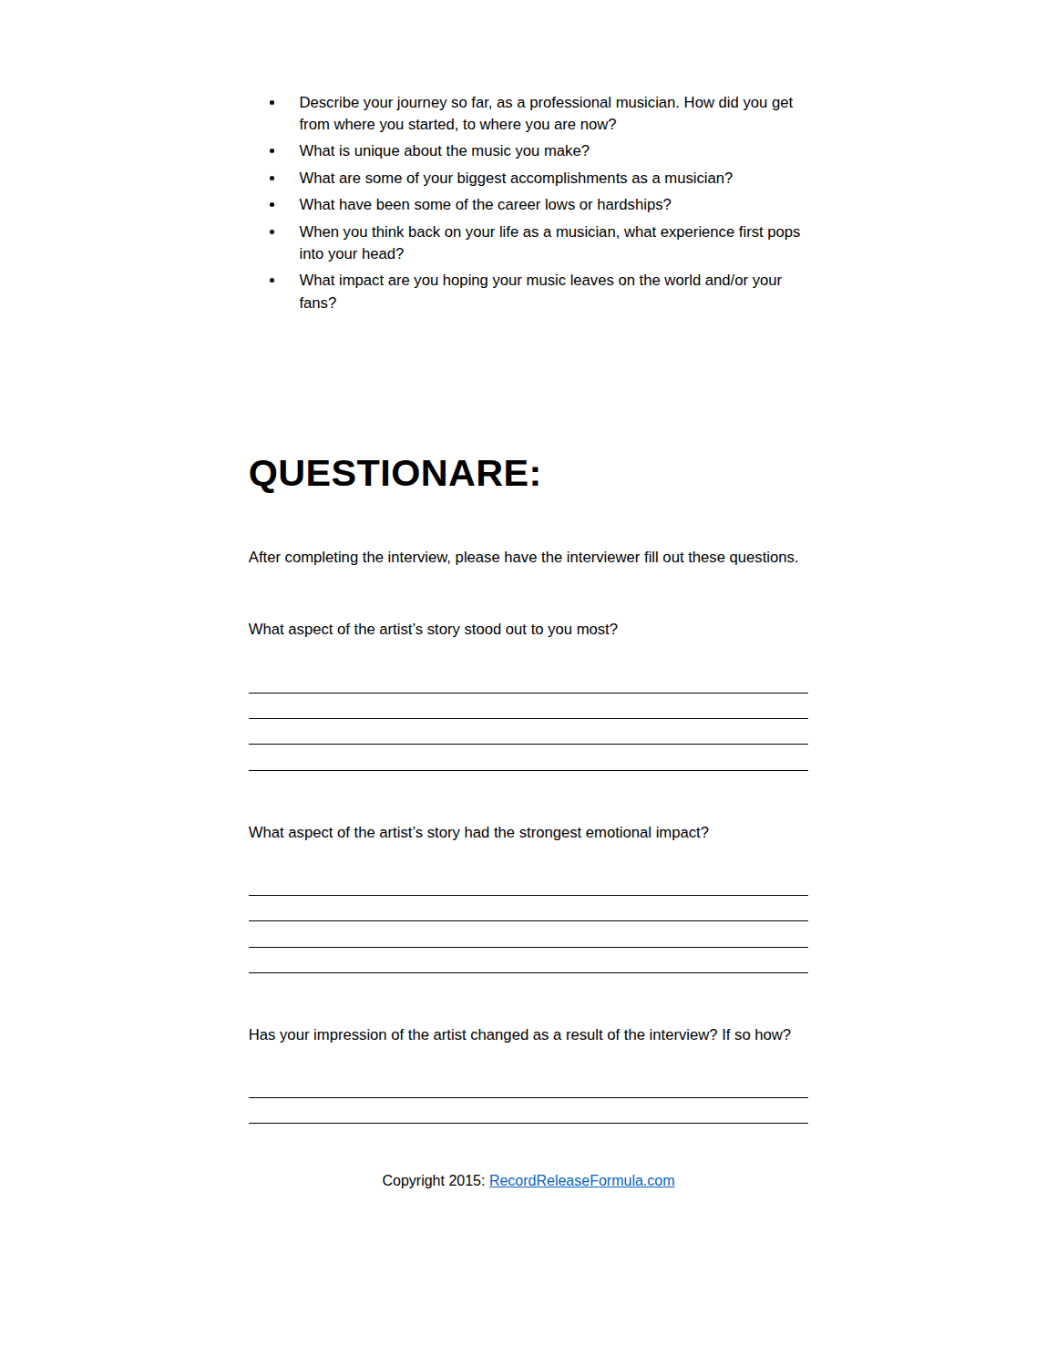Describe your journey so far, as a professional musician. How did you get from where you started, to where you are now?
What is unique about the music you make?
What are some of your biggest accomplishments as a musician?
What have been some of the career lows or hardships?
When you think back on your life as a musician, what experience first pops into your head?
What impact are you hoping your music leaves on the world and/or your fans?
Questionare:
After completing the interview, please have the interviewer fill out these questions.
What aspect of the artist’s story stood out to you most?
What aspect of the artist’s story had the strongest emotional impact?
Has your impression of the artist changed as a result of the interview? If so how?
Copyright 2015: RecordReleaseFormula.com